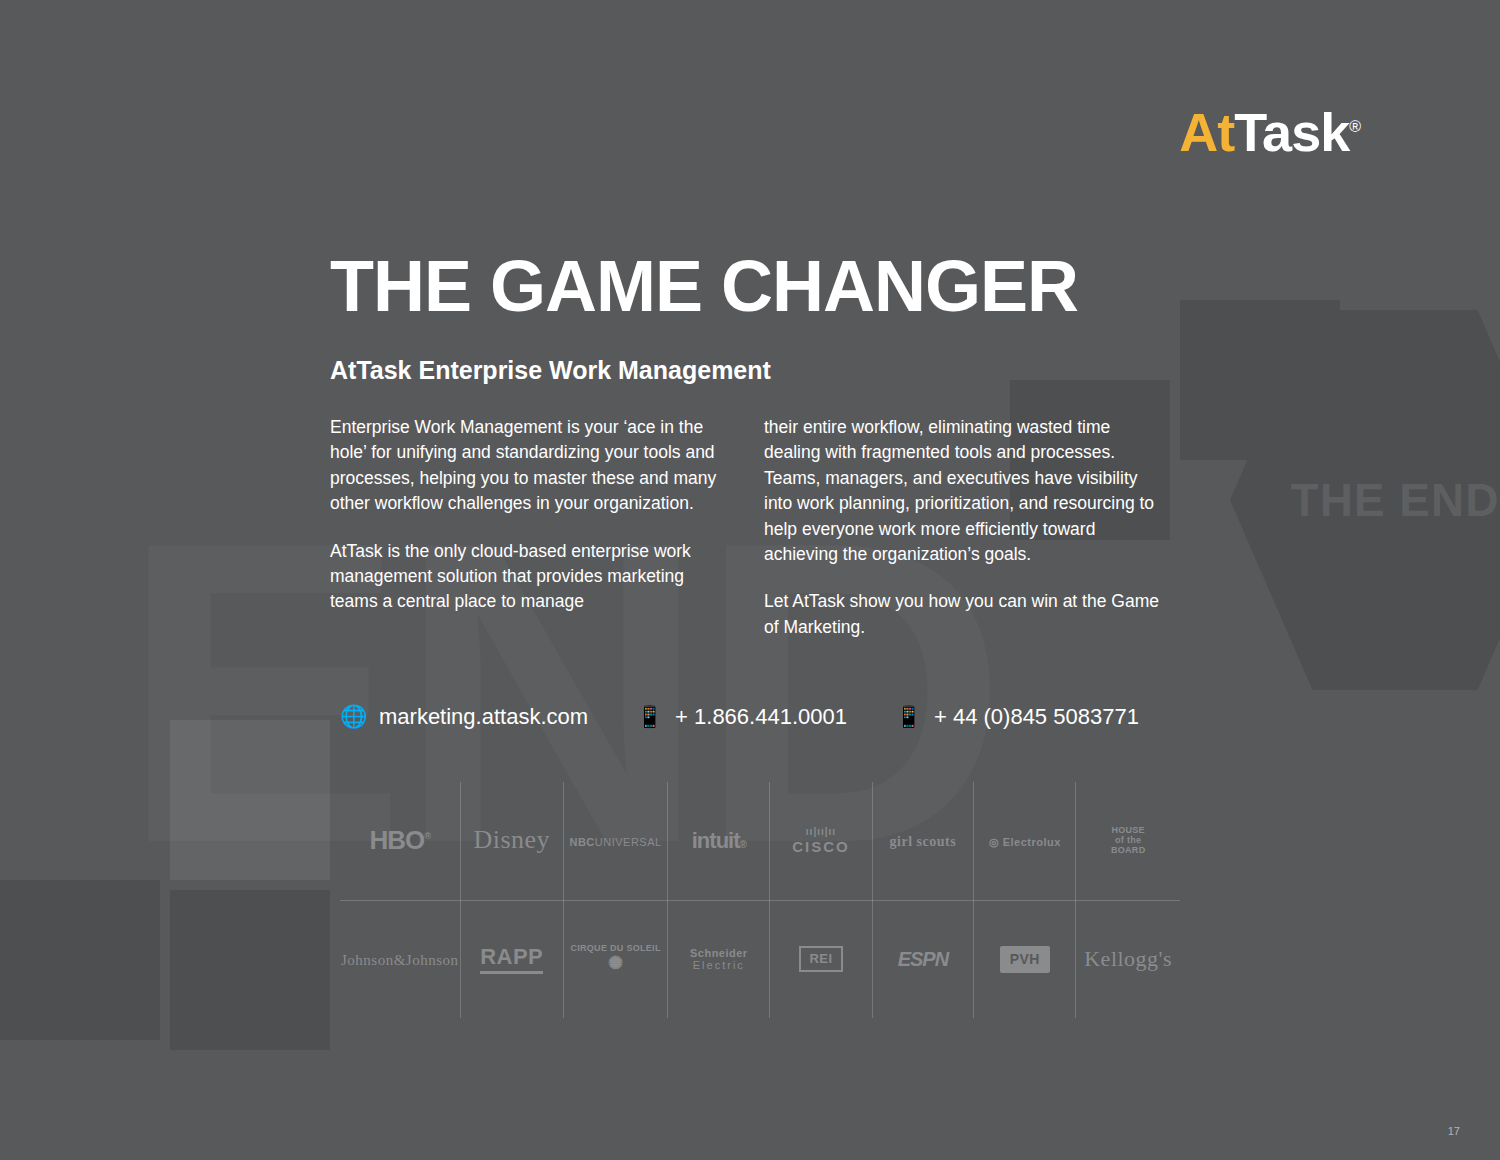END
THE END
At Task®
THE GAME CHANGER
AtTask Enterprise Work Management
Enterprise Work Management is your ‘ace in the hole’ for unifying and standardizing your tools and processes, helping you to master these and many other workflow challenges in your organization.
AtTask is the only cloud-based enterprise work management solution that provides marketing teams a central place to manage
their entire workflow, eliminating wasted time dealing with fragmented tools and processes. Teams, managers, and executives have visibility into work planning, prioritization, and resourcing to help everyone work more efficiently toward achieving the organization’s goals.
Let AtTask show you how you can win at the Game of Marketing.
🌐marketing.attask.com
📱+ 1.866.441.0001
📱+ 44 (0)845 5083771
| HBO ® | Disney | NBC UNIVERSAL | intuit ® | ıı/ıı/ıı CISCO | girl scouts | ◎ Electrolux | HOUSE of the BOARD |
| Johnson&Johnson | RAPP | CIRQUE DU SOLEIL ✺ | Schneider Electric | REI | ESPN | PVH | Kellogg's |
17